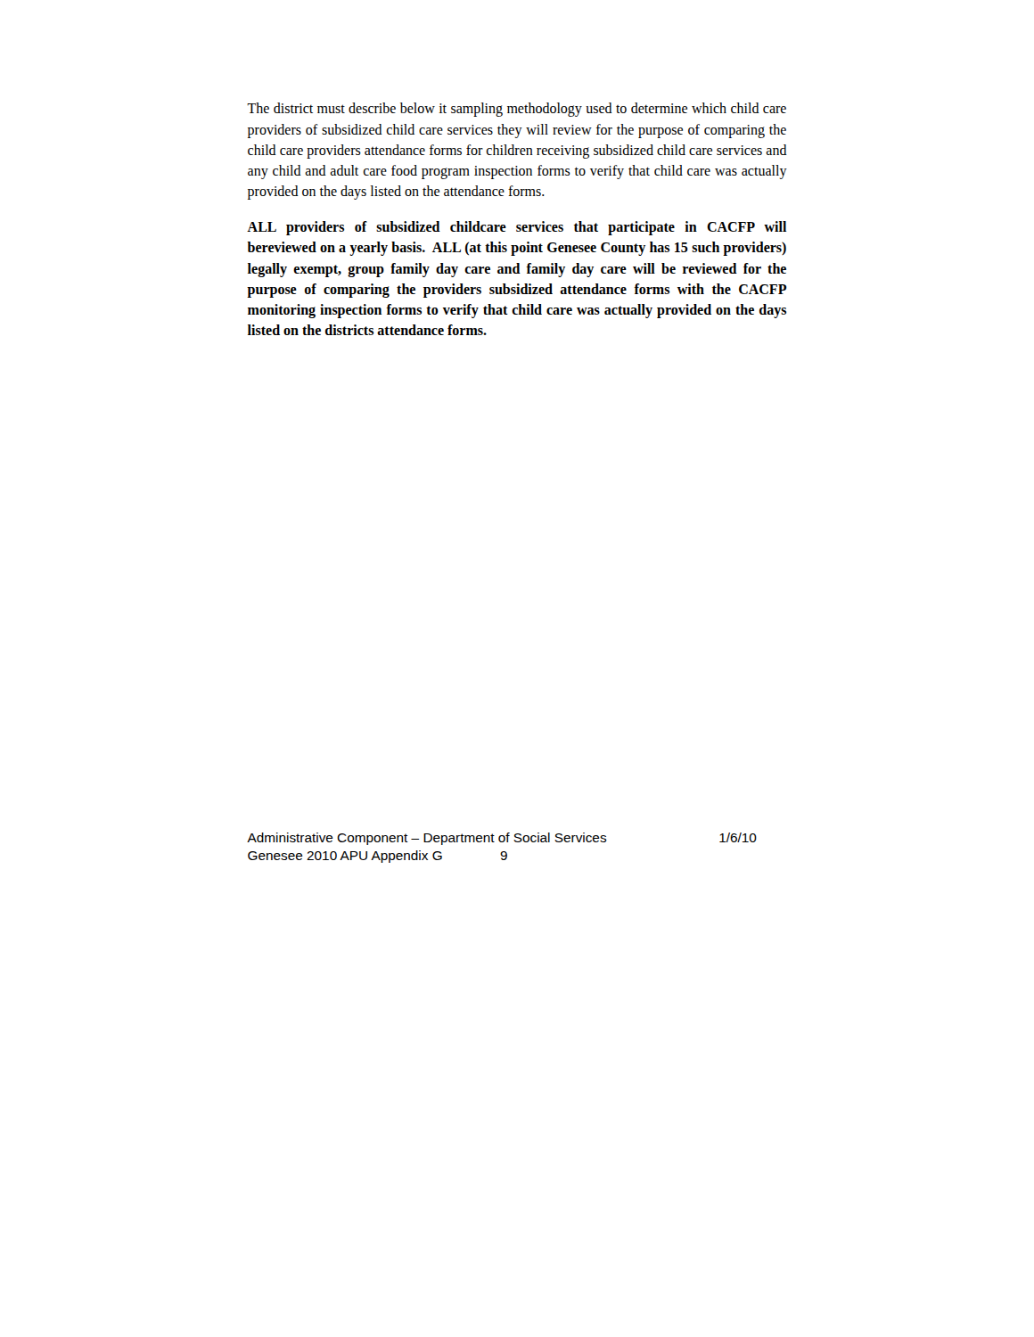The district must describe below it sampling methodology used to determine which child care providers of subsidized child care services they will review for the purpose of comparing the child care providers attendance forms for children receiving subsidized child care services and any child and adult care food program inspection forms to verify that child care was actually provided on the days listed on the attendance forms.
ALL providers of subsidized childcare services that participate in CACFP will bereviewed on a yearly basis. ALL (at this point Genesee County has 15 such providers) legally exempt, group family day care and family day care will be reviewed for the purpose of comparing the providers subsidized attendance forms with the CACFP monitoring inspection forms to verify that child care was actually provided on the days listed on the districts attendance forms.
Administrative Component – Department of Social Services
Genesee 2010 APU Appendix G 9
1/6/10